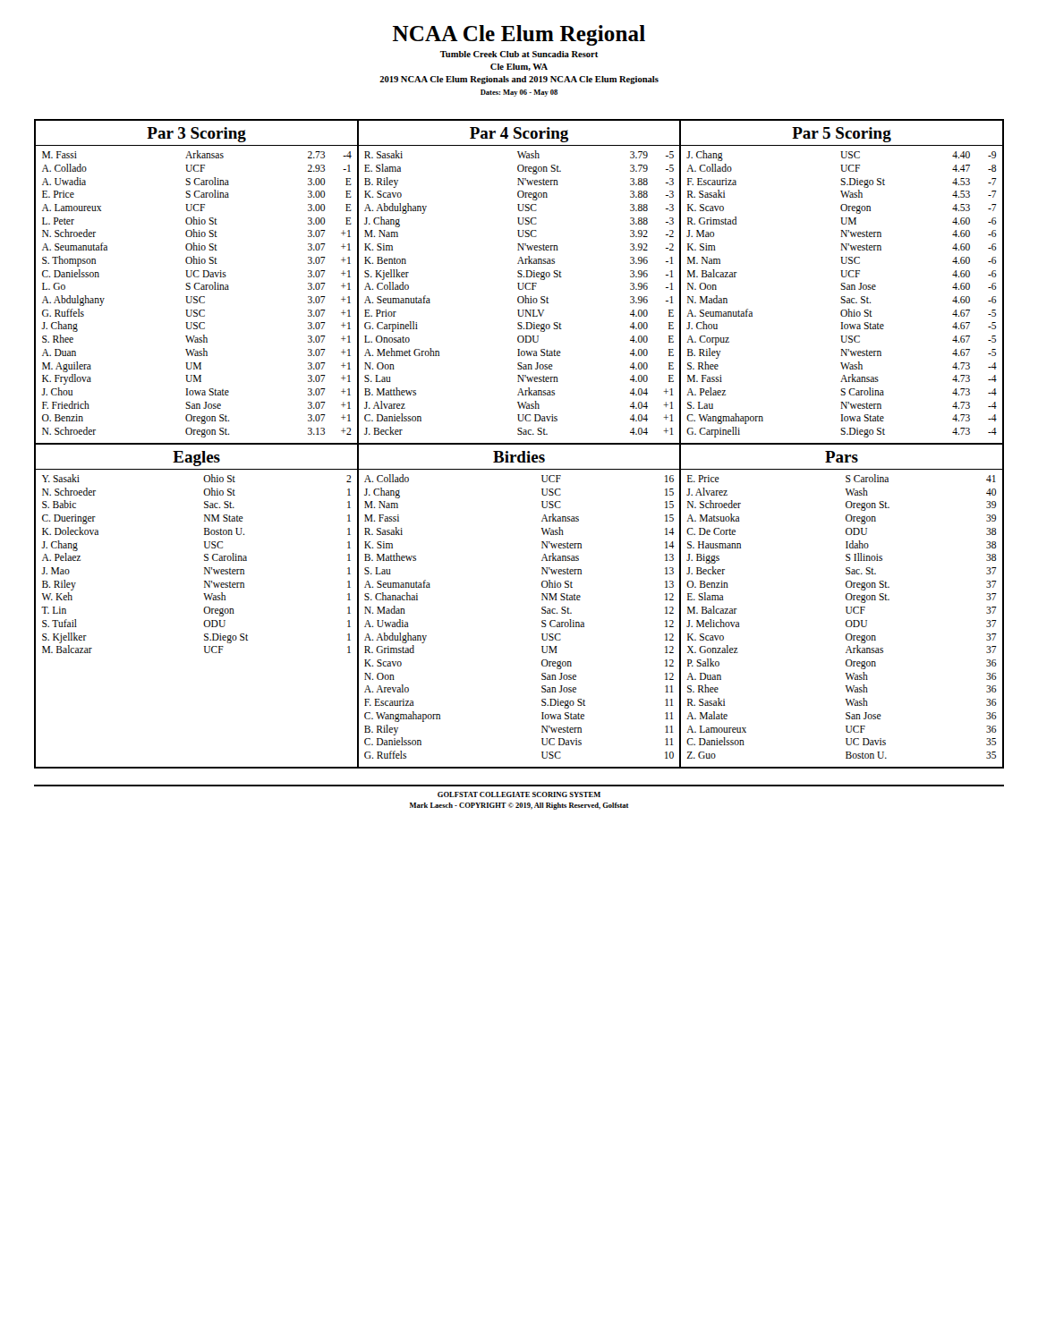NCAA Cle Elum Regional
Tumble Creek Club at Suncadia Resort
Cle Elum, WA
2019 NCAA Cle Elum Regionals and 2019 NCAA Cle Elum Regionals
Dates: May 06 - May 08
| Par 3 Scoring / M. Fassi / Arkansas / 2.73 / -4 / / A. Collado / UCF / 2.93 / -1 / / A. Uwadia / S Carolina / 3.00 / E / / E. Price / S Carolina / 3.00 / E / / A. Lamoureux / UCF / 3.00 / E / / L. Peter / Ohio St / 3.00 / E / / N. Schroeder / Ohio St / 3.07 / +1 / / A. Seumanutafa / Ohio St / 3.07 / +1 / / S. Thompson / Ohio St / 3.07 / +1 / / C. Danielsson / UC Davis / 3.07 / +1 / / L. Go / S Carolina / 3.07 / +1 / / A. Abdulghany / USC / 3.07 / +1 / / G. Ruffels / USC / 3.07 / +1 / / J. Chang / USC / 3.07 / +1 / / S. Rhee / Wash / 3.07 / +1 / / A. Duan / Wash / 3.07 / +1 / / M. Aguilera / UM / 3.07 / +1 / / K. Frydlova / UM / 3.07 / +1 / / J. Chou / Iowa State / 3.07 / +1 / / F. Friedrich / San Jose / 3.07 / +1 / / O. Benzin / Oregon St. / 3.07 / +1 / / N. Schroeder / Oregon St. / 3.13 / +2 / | Par 4 Scoring / R. Sasaki / Wash / 3.79 / -5 / / E. Slama / Oregon St. / 3.79 / -5 / / B. Riley / N'western / 3.88 / -3 / / K. Scavo / Oregon / 3.88 / -3 / / A. Abdulghany / USC / 3.88 / -3 / / J. Chang / USC / 3.88 / -3 / / M. Nam / USC / 3.92 / -2 / / K. Sim / N'western / 3.92 / -2 / / K. Benton / Arkansas / 3.96 / -1 / / S. Kjellker / S.Diego St / 3.96 / -1 / / A. Collado / UCF / 3.96 / -1 / / A. Seumanutafa / Ohio St / 3.96 / -1 / / E. Prior / UNLV / 4.00 / E / / G. Carpinelli / S.Diego St / 4.00 / E / / L. Onosato / ODU / 4.00 / E / / A. Mehmet Grohn / Iowa State / 4.00 / E / / N. Oon / San Jose / 4.00 / E / / S. Lau / N'western / 4.00 / E / / B. Matthews / Arkansas / 4.04 / +1 / / J. Alvarez / Wash / 4.04 / +1 / / C. Danielsson / UC Davis / 4.04 / +1 / / J. Becker / Sac. St. / 4.04 / +1 / | Par 5 Scoring / J. Chang / USC / 4.40 / -9 / / A. Collado / UCF / 4.47 / -8 / / F. Escauriza / S.Diego St / 4.53 / -7 / / R. Sasaki / Wash / 4.53 / -7 / / K. Scavo / Oregon / 4.53 / -7 / / R. Grimstad / UM / 4.60 / -6 / / J. Mao / N'western / 4.60 / -6 / / K. Sim / N'western / 4.60 / -6 / / M. Nam / USC / 4.60 / -6 / / M. Balcazar / UCF / 4.60 / -6 / / N. Oon / San Jose / 4.60 / -6 / / N. Madan / Sac. St. / 4.60 / -6 / / A. Seumanutafa / Ohio St / 4.67 / -5 / / J. Chou / Iowa State / 4.67 / -5 / / A. Corpuz / USC / 4.67 / -5 / / B. Riley / N'western / 4.67 / -5 / / S. Rhee / Wash / 4.73 / -4 / / M. Fassi / Arkansas / 4.73 / -4 / / A. Pelaez / S Carolina / 4.73 / -4 / / S. Lau / N'western / 4.73 / -4 / / C. Wangmahaporn / Iowa State / 4.73 / -4 / / G. Carpinelli / S.Diego St / 4.73 / -4 / |
| Eagles / Y. Sasaki / Ohio St / 2 / / N. Schroeder / Ohio St / 1 / / S. Babic / Sac. St. / 1 / / C. Dueringer / NM State / 1 / / K. Doleckova / Boston U. / 1 / / J. Chang / USC / 1 / / A. Pelaez / S Carolina / 1 / / J. Mao / N'western / 1 / / B. Riley / N'western / 1 / / W. Keh / Wash / 1 / / T. Lin / Oregon / 1 / / S. Tufail / ODU / 1 / / S. Kjellker / S.Diego St / 1 / / M. Balcazar / UCF / 1 / | Birdies / A. Collado / UCF / 16 / / J. Chang / USC / 15 / / M. Nam / USC / 15 / / M. Fassi / Arkansas / 15 / / R. Sasaki / Wash / 14 / / K. Sim / N'western / 14 / / B. Matthews / Arkansas / 13 / / S. Lau / N'western / 13 / / A. Seumanutafa / Ohio St / 13 / / S. Chanachai / NM State / 12 / / N. Madan / Sac. St. / 12 / / A. Uwadia / S Carolina / 12 / / A. Abdulghany / USC / 12 / / R. Grimstad / UM / 12 / / K. Scavo / Oregon / 12 / / N. Oon / San Jose / 12 / / A. Arevalo / San Jose / 11 / / F. Escauriza / S.Diego St / 11 / / C. Wangmahaporn / Iowa State / 11 / / B. Riley / N'western / 11 / / C. Danielsson / UC Davis / 11 / / G. Ruffels / USC / 10 / | Pars / E. Price / S Carolina / 41 / / J. Alvarez / Wash / 40 / / N. Schroeder / Oregon St. / 39 / / A. Matsuoka / Oregon / 39 / / C. De Corte / ODU / 38 / / S. Hausmann / Idaho / 38 / / J. Biggs / S Illinois / 38 / / J. Becker / Sac. St. / 37 / / O. Benzin / Oregon St. / 37 / / E. Slama / Oregon St. / 37 / / M. Balcazar / UCF / 37 / / J. Melichova / ODU / 37 / / K. Scavo / Oregon / 37 / / X. Gonzalez / Arkansas / 37 / / P. Salko / Oregon / 36 / / A. Duan / Wash / 36 / / S. Rhee / Wash / 36 / / R. Sasaki / Wash / 36 / / A. Malate / San Jose / 36 / / A. Lamoureux / UCF / 36 / / C. Danielsson / UC Davis / 35 / / Z. Guo / Boston U. / 35 / |
GOLFSTAT COLLEGIATE SCORING SYSTEM
Mark Laesch - COPYRIGHT © 2019, All Rights Reserved, Golfstat